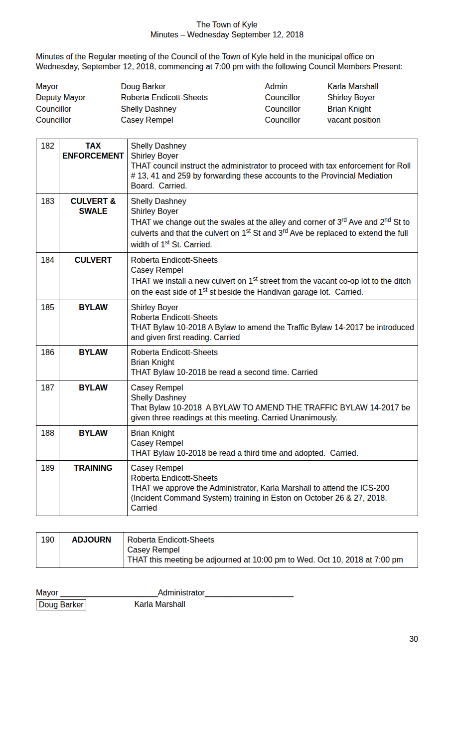The Town of Kyle
Minutes – Wednesday September 12, 2018
Minutes of the Regular meeting of the Council of the Town of Kyle held in the municipal office on Wednesday, September 12, 2018, commencing at 7:00 pm with the following Council Members Present:
| Mayor | Doug Barker | Admin | Karla Marshall |
| Deputy Mayor | Roberta Endicott-Sheets | Councillor | Shirley Boyer |
| Councillor | Shelly Dashney | Councillor | Brian Knight |
| Councillor | Casey Rempel | Councillor | vacant position |
| 182 | TAX ENFORCEMENT | Shelly Dashney Shirley Boyer THAT council instruct the administrator to proceed with tax enforcement for Roll # 13, 41 and 259 by forwarding these accounts to the Provincial Mediation Board. Carried. |
| 183 | CULVERT & SWALE | Shelly Dashney Shirley Boyer THAT we change out the swales at the alley and corner of 3 rd Ave and 2 nd St to culverts and that the culvert on 1 st St and 3 rd Ave be replaced to extend the full width of 1 st St. Carried. |
| 184 | CULVERT | Roberta Endicott-Sheets Casey Rempel THAT we install a new culvert on 1 st street from the vacant co-op lot to the ditch on the east side of 1 st st beside the Handivan garage lot. Carried. |
| 185 | BYLAW | Shirley Boyer Roberta Endicott-Sheets THAT Bylaw 10-2018 A Bylaw to amend the Traffic Bylaw 14-2017 be introduced and given first reading. Carried |
| 186 | BYLAW | Roberta Endicott-Sheets Brian Knight THAT Bylaw 10-2018 be read a second time. Carried |
| 187 | BYLAW | Casey Rempel Shelly Dashney That Bylaw 10-2018 A BYLAW TO AMEND THE TRAFFIC BYLAW 14-2017 be given three readings at this meeting. Carried Unanimously. |
| 188 | BYLAW | Brian Knight Casey Rempel THAT Bylaw 10-2018 be read a third time and adopted. Carried. |
| 189 | TRAINING | Casey Rempel Roberta Endicott-Sheets THAT we approve the Administrator, Karla Marshall to attend the ICS-200 (Incident Command System) training in Eston on October 26 & 27, 2018. Carried |
| 190 | ADJOURN | Roberta Endicott-Sheets Casey Rempel THAT this meeting be adjourned at 10:00 pm to Wed. Oct 10, 2018 at 7:00 pm |
Mayor ______________________Administrator____________________
Doug Barker Karla Marshall
30